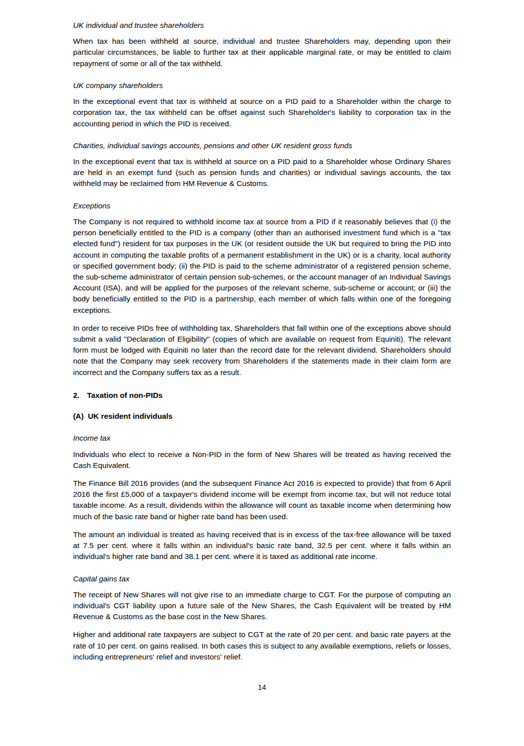UK individual and trustee shareholders
When tax has been withheld at source, individual and trustee Shareholders may, depending upon their particular circumstances, be liable to further tax at their applicable marginal rate, or may be entitled to claim repayment of some or all of the tax withheld.
UK company shareholders
In the exceptional event that tax is withheld at source on a PID paid to a Shareholder within the charge to corporation tax, the tax withheld can be offset against such Shareholder's liability to corporation tax in the accounting period in which the PID is received.
Charities, individual savings accounts, pensions and other UK resident gross funds
In the exceptional event that tax is withheld at source on a PID paid to a Shareholder whose Ordinary Shares are held in an exempt fund (such as pension funds and charities) or individual savings accounts, the tax withheld may be reclaimed from HM Revenue & Customs.
Exceptions
The Company is not required to withhold income tax at source from a PID if it reasonably believes that (i) the person beneficially entitled to the PID is a company (other than an authorised investment fund which is a ''tax elected fund'') resident for tax purposes in the UK (or resident outside the UK but required to bring the PID into account in computing the taxable profits of a permanent establishment in the UK) or is a charity, local authority or specified government body; (ii) the PID is paid to the scheme administrator of a registered pension scheme, the sub-scheme administrator of certain pension sub-schemes, or the account manager of an Individual Savings Account (ISA), and will be applied for the purposes of the relevant scheme, sub-scheme or account; or (iii) the body beneficially entitled to the PID is a partnership, each member of which falls within one of the foregoing exceptions.
In order to receive PIDs free of withholding tax, Shareholders that fall within one of the exceptions above should submit a valid ''Declaration of Eligibility'' (copies of which are available on request from Equiniti). The relevant form must be lodged with Equiniti no later than the record date for the relevant dividend. Shareholders should note that the Company may seek recovery from Shareholders if the statements made in their claim form are incorrect and the Company suffers tax as a result.
2. Taxation of non-PIDs
(A) UK resident individuals
Income tax
Individuals who elect to receive a Non-PID in the form of New Shares will be treated as having received the Cash Equivalent.
The Finance Bill 2016 provides (and the subsequent Finance Act 2016 is expected to provide) that from 6 April 2016 the first £5,000 of a taxpayer's dividend income will be exempt from income tax, but will not reduce total taxable income. As a result, dividends within the allowance will count as taxable income when determining how much of the basic rate band or higher rate band has been used.
The amount an individual is treated as having received that is in excess of the tax-free allowance will be taxed at 7.5 per cent. where it falls within an individual's basic rate band, 32.5 per cent. where it falls within an individual's higher rate band and 38.1 per cent. where it is taxed as additional rate income.
Capital gains tax
The receipt of New Shares will not give rise to an immediate charge to CGT. For the purpose of computing an individual's CGT liability upon a future sale of the New Shares, the Cash Equivalent will be treated by HM Revenue & Customs as the base cost in the New Shares.
Higher and additional rate taxpayers are subject to CGT at the rate of 20 per cent. and basic rate payers at the rate of 10 per cent. on gains realised. In both cases this is subject to any available exemptions, reliefs or losses, including entrepreneurs' relief and investors' relief.
14